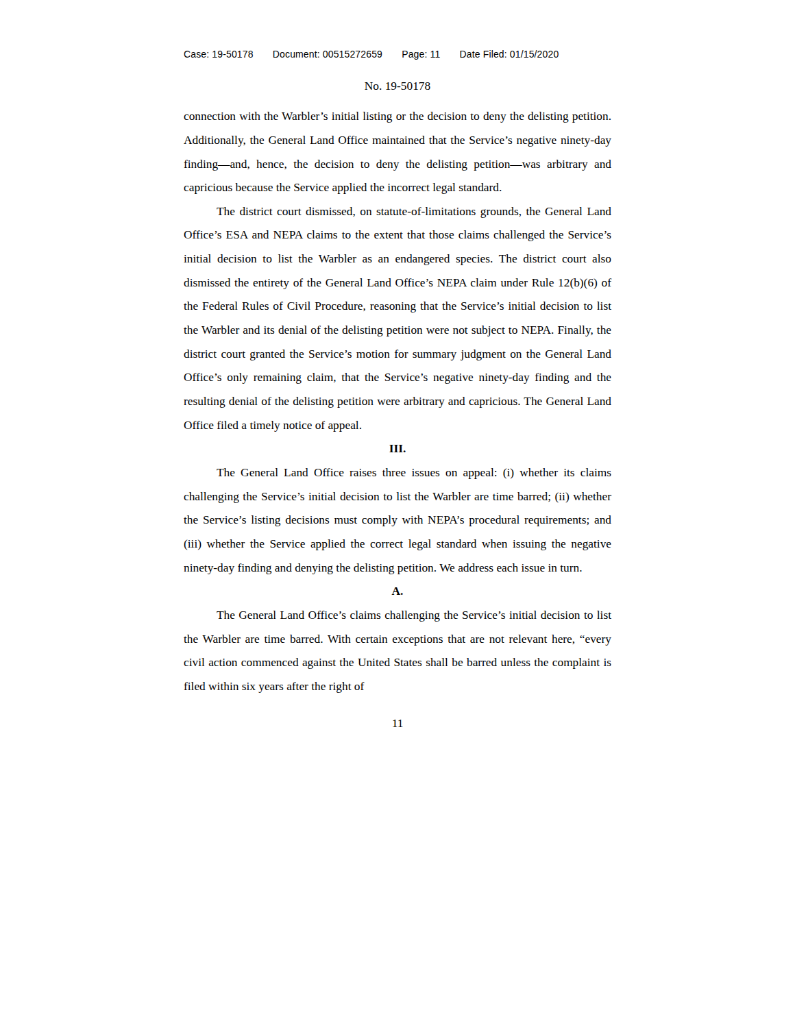Case: 19-50178 Document: 00515272659 Page: 11 Date Filed: 01/15/2020
No. 19-50178
connection with the Warbler’s initial listing or the decision to deny the delisting petition. Additionally, the General Land Office maintained that the Service’s negative ninety-day finding—and, hence, the decision to deny the delisting petition—was arbitrary and capricious because the Service applied the incorrect legal standard.
The district court dismissed, on statute-of-limitations grounds, the General Land Office’s ESA and NEPA claims to the extent that those claims challenged the Service’s initial decision to list the Warbler as an endangered species. The district court also dismissed the entirety of the General Land Office’s NEPA claim under Rule 12(b)(6) of the Federal Rules of Civil Procedure, reasoning that the Service’s initial decision to list the Warbler and its denial of the delisting petition were not subject to NEPA. Finally, the district court granted the Service’s motion for summary judgment on the General Land Office’s only remaining claim, that the Service’s negative ninety-day finding and the resulting denial of the delisting petition were arbitrary and capricious. The General Land Office filed a timely notice of appeal.
III.
The General Land Office raises three issues on appeal: (i) whether its claims challenging the Service’s initial decision to list the Warbler are time barred; (ii) whether the Service’s listing decisions must comply with NEPA’s procedural requirements; and (iii) whether the Service applied the correct legal standard when issuing the negative ninety-day finding and denying the delisting petition. We address each issue in turn.
A.
The General Land Office’s claims challenging the Service’s initial decision to list the Warbler are time barred. With certain exceptions that are not relevant here, “every civil action commenced against the United States shall be barred unless the complaint is filed within six years after the right of
11